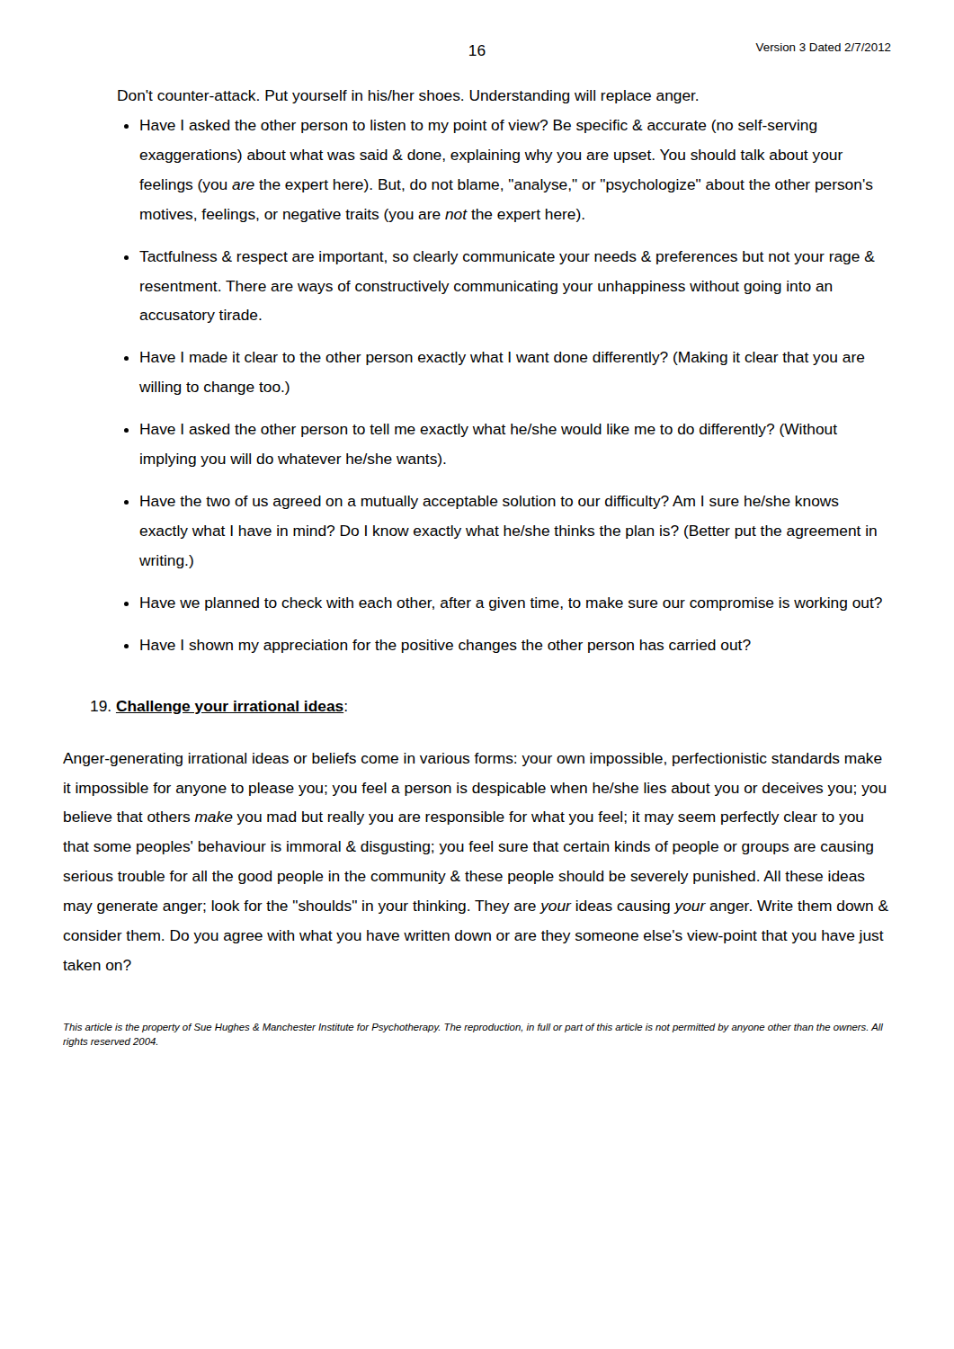Version 3 Dated 2/7/2012
16
Don't counter-attack. Put yourself in his/her shoes. Understanding will replace anger.
Have I asked the other person to listen to my point of view? Be specific & accurate (no self-serving exaggerations) about what was said & done, explaining why you are upset. You should talk about your feelings (you are the expert here). But, do not blame, "analyse," or "psychologize" about the other person's motives, feelings, or negative traits (you are not the expert here).
Tactfulness & respect are important, so clearly communicate your needs & preferences but not your rage & resentment. There are ways of constructively communicating your unhappiness without going into an accusatory tirade.
Have I made it clear to the other person exactly what I want done differently? (Making it clear that you are willing to change too.)
Have I asked the other person to tell me exactly what he/she would like me to do differently? (Without implying you will do whatever he/she wants).
Have the two of us agreed on a mutually acceptable solution to our difficulty? Am I sure he/she knows exactly what I have in mind? Do I know exactly what he/she thinks the plan is? (Better put the agreement in writing.)
Have we planned to check with each other, after a given time, to make sure our compromise is working out?
Have I shown my appreciation for the positive changes the other person has carried out?
19. Challenge your irrational ideas:
Anger-generating irrational ideas or beliefs come in various forms: your own impossible, perfectionistic standards make it impossible for anyone to please you; you feel a person is despicable when he/she lies about you or deceives you; you believe that others make you mad but really you are responsible for what you feel; it may seem perfectly clear to you that some peoples' behaviour is immoral & disgusting; you feel sure that certain kinds of people or groups are causing serious trouble for all the good people in the community & these people should be severely punished. All these ideas may generate anger; look for the "shoulds" in your thinking. They are your ideas causing your anger. Write them down & consider them. Do you agree with what you have written down or are they someone else's view-point that you have just taken on?
This article is the property of Sue Hughes & Manchester Institute for Psychotherapy. The reproduction, in full or part of this article is not permitted by anyone other than the owners. All rights reserved 2004.